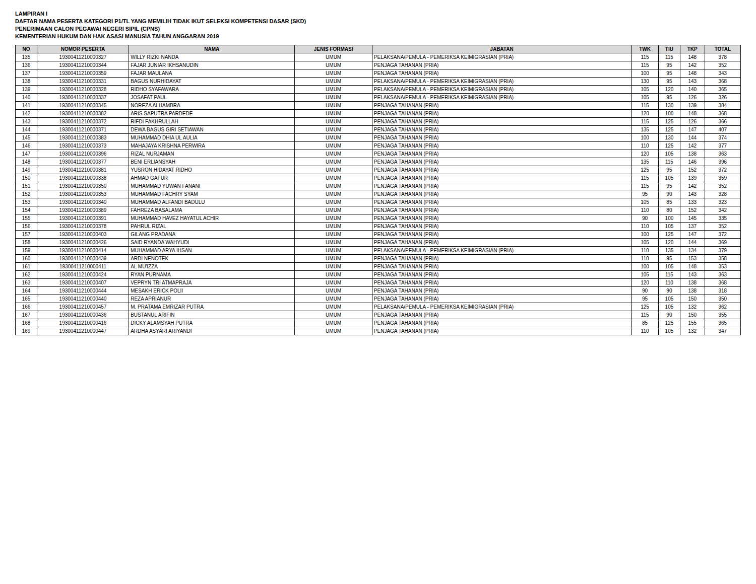LAMPIRAN I
DAFTAR NAMA PESERTA KATEGORI P1/TL YANG MEMILIH TIDAK IKUT SELEKSI KOMPETENSI DASAR (SKD)
PENERIMAAN CALON PEGAWAI NEGERI SIPIL (CPNS)
KEMENTERIAN HUKUM DAN HAK ASASI MANUSIA TAHUN ANGGARAN 2019
| NO | NOMOR PESERTA | NAMA | JENIS FORMASI | JABATAN | TWK | TIU | TKP | TOTAL |
| --- | --- | --- | --- | --- | --- | --- | --- | --- |
| 135 | 19300411210000327 | WILLY RIZKI NANDA | UMUM | PELAKSANA/PEMULA - PEMERIKSA KEIMIGRASIAN (PRIA) | 115 | 115 | 148 | 378 |
| 136 | 19300411210000344 | FAJAR JUNIAR IKHSANUDIN | UMUM | PENJAGA TAHANAN (PRIA) | 115 | 95 | 142 | 352 |
| 137 | 19300411210000359 | FAJAR MAULANA | UMUM | PENJAGA TAHANAN (PRIA) | 100 | 95 | 148 | 343 |
| 138 | 19300411210000331 | BAGUS NURHIDAYAT | UMUM | PELAKSANA/PEMULA - PEMERIKSA KEIMIGRASIAN (PRIA) | 130 | 95 | 143 | 368 |
| 139 | 19300411210000328 | RIDHO SYAFAWARA | UMUM | PELAKSANA/PEMULA - PEMERIKSA KEIMIGRASIAN (PRIA) | 105 | 120 | 140 | 365 |
| 140 | 19300411210000337 | JOSAFAT PAUL | UMUM | PELAKSANA/PEMULA - PEMERIKSA KEIMIGRASIAN (PRIA) | 105 | 95 | 126 | 326 |
| 141 | 19300411210000345 | NOREZA ALHAMBRA | UMUM | PENJAGA TAHANAN (PRIA) | 115 | 130 | 139 | 384 |
| 142 | 19300411210000382 | ARIS SAPUTRA PARDEDE | UMUM | PENJAGA TAHANAN (PRIA) | 120 | 100 | 148 | 368 |
| 143 | 19300411210000372 | RIFDI FAKHRULLAH | UMUM | PENJAGA TAHANAN (PRIA) | 115 | 125 | 126 | 366 |
| 144 | 19300411210000371 | DEWA BAGUS GIRI SETIAWAN | UMUM | PENJAGA TAHANAN (PRIA) | 135 | 125 | 147 | 407 |
| 145 | 19300411210000383 | MUHAMMAD DHIA UL AULIA | UMUM | PENJAGA TAHANAN (PRIA) | 100 | 130 | 144 | 374 |
| 146 | 19300411210000373 | MAHAJAYA KRISHNA PERWIRA | UMUM | PENJAGA TAHANAN (PRIA) | 110 | 125 | 142 | 377 |
| 147 | 19300411210000396 | RIZAL NURJAMAN | UMUM | PENJAGA TAHANAN (PRIA) | 120 | 105 | 138 | 363 |
| 148 | 19300411210000377 | BENI ERLIANSYAH | UMUM | PENJAGA TAHANAN (PRIA) | 135 | 115 | 146 | 396 |
| 149 | 19300411210000381 | YUSRON HIDAYAT RIDHO | UMUM | PENJAGA TAHANAN (PRIA) | 125 | 95 | 152 | 372 |
| 150 | 19300411210000338 | AHMAD GAFUR | UMUM | PENJAGA TAHANAN (PRIA) | 115 | 105 | 139 | 359 |
| 151 | 19300411210000350 | MUHAMMAD YUWAN FANANI | UMUM | PENJAGA TAHANAN (PRIA) | 115 | 95 | 142 | 352 |
| 152 | 19300411210000353 | MUHAMMAD FACHRY SYAM | UMUM | PENJAGA TAHANAN (PRIA) | 95 | 90 | 143 | 328 |
| 153 | 19300411210000340 | MUHAMMAD ALFANDI BADULU | UMUM | PENJAGA TAHANAN (PRIA) | 105 | 85 | 133 | 323 |
| 154 | 19300411210000389 | FAHREZA BASALAMA | UMUM | PENJAGA TAHANAN (PRIA) | 110 | 80 | 152 | 342 |
| 155 | 19300411210000391 | MUHAMMAD HAVEZ HAYATUL ACHIR | UMUM | PENJAGA TAHANAN (PRIA) | 90 | 100 | 145 | 335 |
| 156 | 19300411210000378 | PAHRUL RIZAL | UMUM | PENJAGA TAHANAN (PRIA) | 110 | 105 | 137 | 352 |
| 157 | 19300411210000403 | GILANG PRADANA | UMUM | PENJAGA TAHANAN (PRIA) | 100 | 125 | 147 | 372 |
| 158 | 19300411210000426 | SAID RYANDA WAHYUDI | UMUM | PENJAGA TAHANAN (PRIA) | 105 | 120 | 144 | 369 |
| 159 | 19300411210000414 | MUHAMMAD ARYA IHSAN | UMUM | PELAKSANA/PEMULA - PEMERIKSA KEIMIGRASIAN (PRIA) | 110 | 135 | 134 | 379 |
| 160 | 19300411210000439 | ARDI NENOTEK | UMUM | PENJAGA TAHANAN (PRIA) | 110 | 95 | 153 | 358 |
| 161 | 19300411210000411 | AL MU'IZZA | UMUM | PENJAGA TAHANAN (PRIA) | 100 | 105 | 148 | 353 |
| 162 | 19300411210000424 | RYAN PURNAMA | UMUM | PENJAGA TAHANAN (PRIA) | 105 | 115 | 143 | 363 |
| 163 | 19300411210000407 | VEPRYN TRI ATMAPRAJA | UMUM | PENJAGA TAHANAN (PRIA) | 120 | 110 | 138 | 368 |
| 164 | 19300411210000444 | MESAKH ERICK POLII | UMUM | PENJAGA TAHANAN (PRIA) | 90 | 90 | 138 | 318 |
| 165 | 19300411210000440 | REZA APRIANUR | UMUM | PENJAGA TAHANAN (PRIA) | 95 | 105 | 150 | 350 |
| 166 | 19300411210000457 | M. PRATAMA EMRIZAR PUTRA | UMUM | PELAKSANA/PEMULA - PEMERIKSA KEIMIGRASIAN (PRIA) | 125 | 105 | 132 | 362 |
| 167 | 19300411210000436 | BUSTANUL ARIFIN | UMUM | PENJAGA TAHANAN (PRIA) | 115 | 90 | 150 | 355 |
| 168 | 19300411210000416 | DICKY ALAMSYAH PUTRA | UMUM | PENJAGA TAHANAN (PRIA) | 85 | 125 | 155 | 365 |
| 169 | 19300411210000447 | ARDHA ASYARI ARIYANDI | UMUM | PENJAGA TAHANAN (PRIA) | 110 | 105 | 132 | 347 |